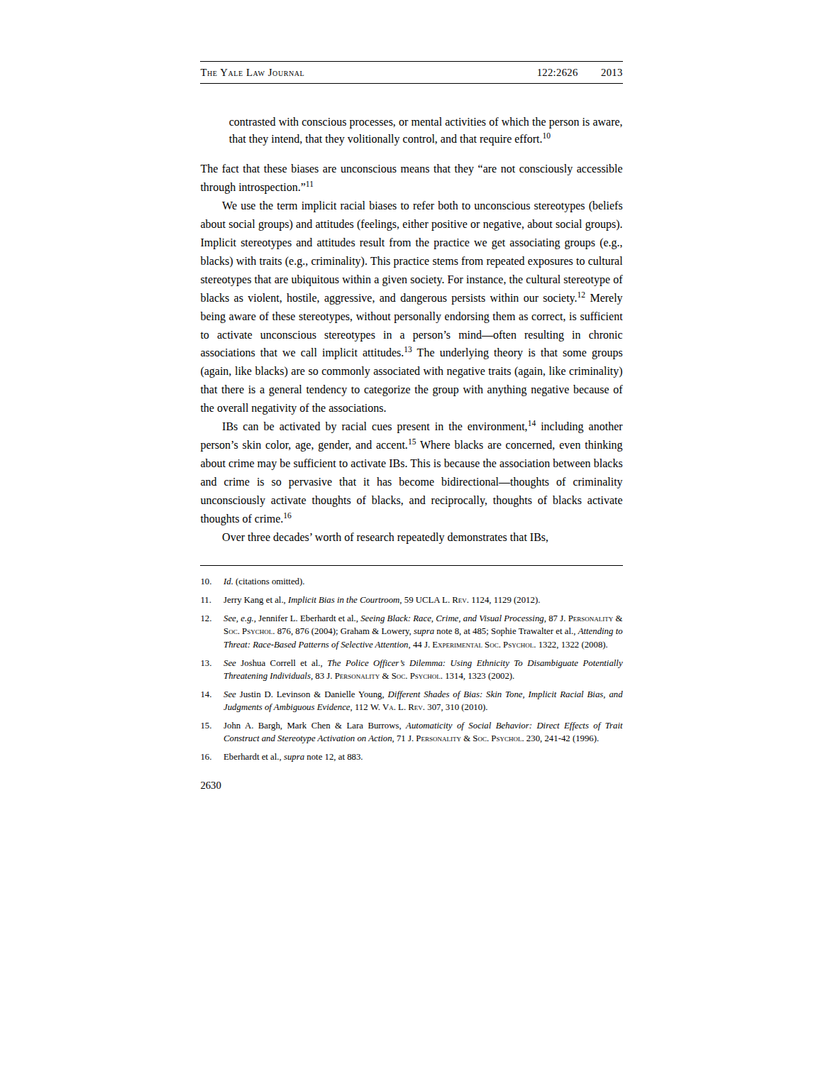The Yale Law Journal 122:26262013
contrasted with conscious processes, or mental activities of which the person is aware, that they intend, that they volitionally control, and that require effort.10
The fact that these biases are unconscious means that they “are not consciously accessible through introspection.”11
We use the term implicit racial biases to refer both to unconscious stereotypes (beliefs about social groups) and attitudes (feelings, either positive or negative, about social groups). Implicit stereotypes and attitudes result from the practice we get associating groups (e.g., blacks) with traits (e.g., criminality). This practice stems from repeated exposures to cultural stereotypes that are ubiquitous within a given society. For instance, the cultural stereotype of blacks as violent, hostile, aggressive, and dangerous persists within our society.12 Merely being aware of these stereotypes, without personally endorsing them as correct, is sufficient to activate unconscious stereotypes in a person’s mind—often resulting in chronic associations that we call implicit attitudes.13 The underlying theory is that some groups (again, like blacks) are so commonly associated with negative traits (again, like criminality) that there is a general tendency to categorize the group with anything negative because of the overall negativity of the associations.
IBs can be activated by racial cues present in the environment,14 including another person’s skin color, age, gender, and accent.15 Where blacks are concerned, even thinking about crime may be sufficient to activate IBs. This is because the association between blacks and crime is so pervasive that it has become bidirectional—thoughts of criminality unconsciously activate thoughts of blacks, and reciprocally, thoughts of blacks activate thoughts of crime.16
Over three decades’ worth of research repeatedly demonstrates that IBs,
10. Id. (citations omitted).
11. Jerry Kang et al., Implicit Bias in the Courtroom, 59 UCLA L. Rev. 1124, 1129 (2012).
12. See, e.g., Jennifer L. Eberhardt et al., Seeing Black: Race, Crime, and Visual Processing, 87 J. Personality & Soc. Psychol. 876, 876 (2004); Graham & Lowery, supra note 8, at 485; Sophie Trawalter et al., Attending to Threat: Race-Based Patterns of Selective Attention, 44 J. Experimental Soc. Psychol. 1322, 1322 (2008).
13. See Joshua Correll et al., The Police Officer’s Dilemma: Using Ethnicity To Disambiguate Potentially Threatening Individuals, 83 J. Personality & Soc. Psychol. 1314, 1323 (2002).
14. See Justin D. Levinson & Danielle Young, Different Shades of Bias: Skin Tone, Implicit Racial Bias, and Judgments of Ambiguous Evidence, 112 W. Va. L. Rev. 307, 310 (2010).
15. John A. Bargh, Mark Chen & Lara Burrows, Automaticity of Social Behavior: Direct Effects of Trait Construct and Stereotype Activation on Action, 71 J. Personality & Soc. Psychol. 230, 241-42 (1996).
16. Eberhardt et al., supra note 12, at 883.
2630